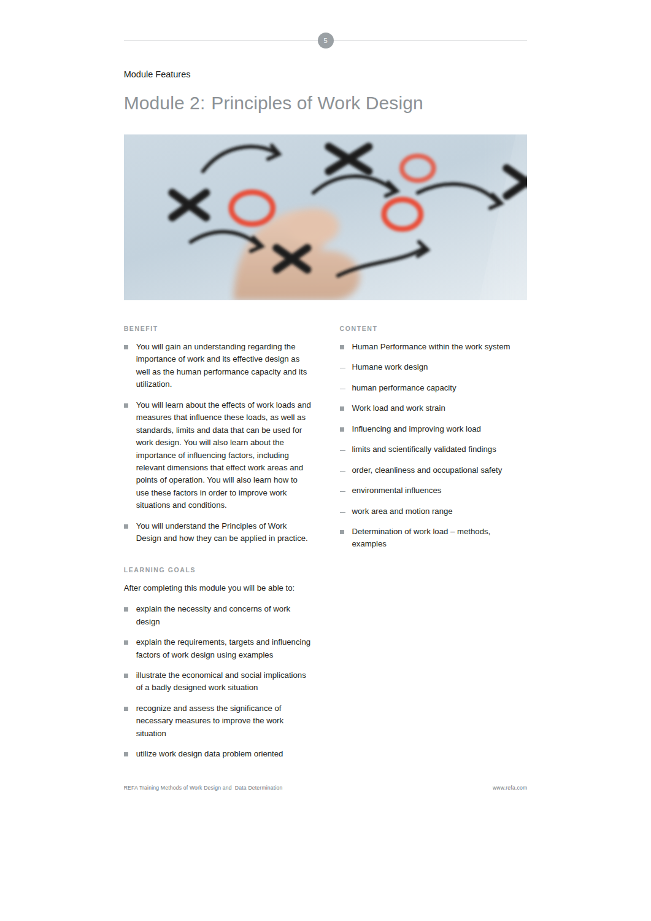5
Module Features
Module 2: Principles of Work Design
Benefit
You will gain an understanding regarding the importance of work and its effective design as well as the human performance capacity and its utilization.
You will learn about the effects of work loads and measures that influence these loads, as well as standards, limits and data that can be used for work design. You will also learn about the importance of influencing factors, including relevant dimensions that effect work areas and points of operation. You will also learn how to use these factors in order to improve work situations and conditions.
You will understand the Principles of Work Design and how they can be applied in practice.
Learning Goals
After completing this module you will be able to:
explain the necessity and concerns of work design
explain the requirements, targets and influencing factors of work design using examples
illustrate the economical and social implications of a badly designed work situation
recognize and assess the significance of necessary measures to improve the work situation
utilize work design data problem oriented
Content
Human Performance within the work system
Humane work design
human performance capacity
Work load and work strain
Influencing and improving work load
limits and scientifically validated findings
order, cleanliness and occupational safety
environmental influences
work area and motion range
Determination of work load – methods, examples
REFA Training Methods of Work Design and Data Determination
www.refa.com